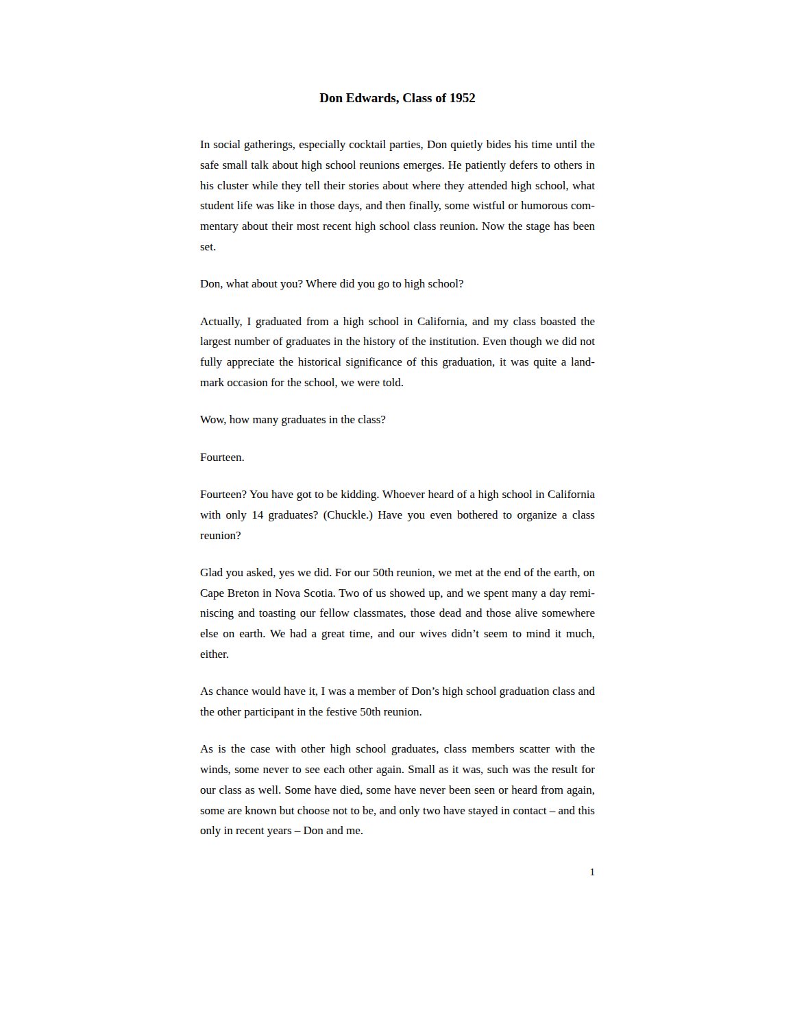Don Edwards, Class of 1952
In social gatherings, especially cocktail parties, Don quietly bides his time until the safe small talk about high school reunions emerges. He patiently defers to others in his cluster while they tell their stories about where they attended high school, what student life was like in those days, and then finally, some wistful or humorous commentary about their most recent high school class reunion. Now the stage has been set.
Don, what about you? Where did you go to high school?
Actually, I graduated from a high school in California, and my class boasted the largest number of graduates in the history of the institution. Even though we did not fully appreciate the historical significance of this graduation, it was quite a landmark occasion for the school, we were told.
Wow, how many graduates in the class?
Fourteen.
Fourteen? You have got to be kidding. Whoever heard of a high school in California with only 14 graduates? (Chuckle.) Have you even bothered to organize a class reunion?
Glad you asked, yes we did. For our 50th reunion, we met at the end of the earth, on Cape Breton in Nova Scotia. Two of us showed up, and we spent many a day reminiscing and toasting our fellow classmates, those dead and those alive somewhere else on earth. We had a great time, and our wives didn’t seem to mind it much, either.
As chance would have it, I was a member of Don’s high school graduation class and the other participant in the festive 50th reunion.
As is the case with other high school graduates, class members scatter with the winds, some never to see each other again. Small as it was, such was the result for our class as well. Some have died, some have never been seen or heard from again, some are known but choose not to be, and only two have stayed in contact – and this only in recent years – Don and me.
1